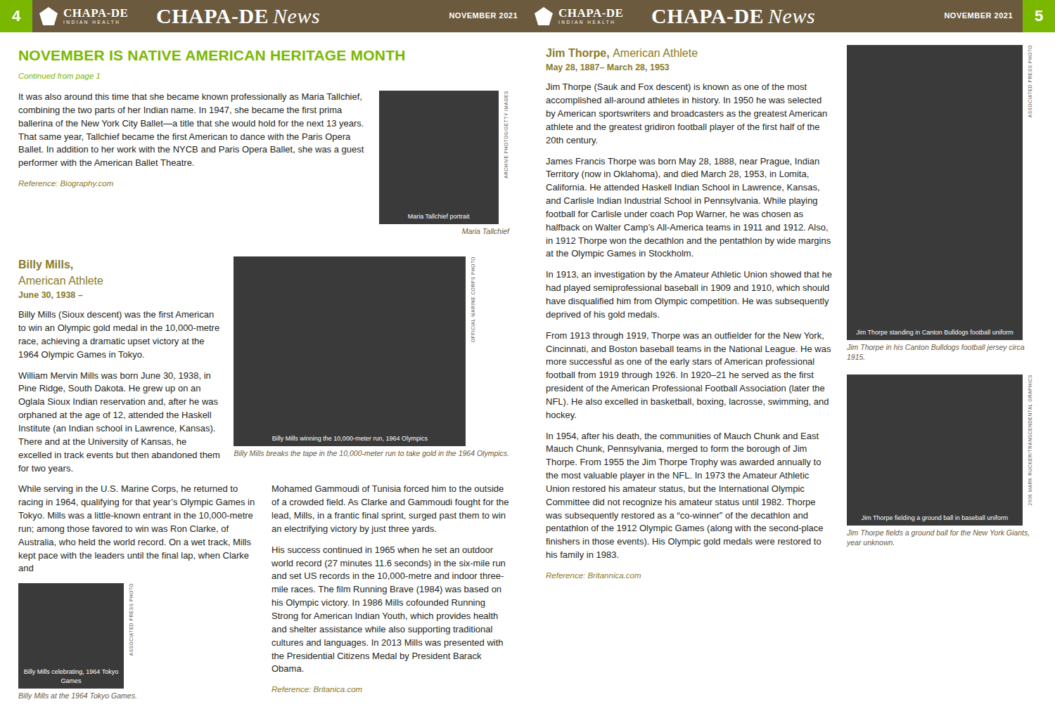4
CHAPA-DE
INDIAN HEALTH
CHAPA-DE News
NOVEMBER 2021
NOVEMBER IS NATIVE AMERICAN HERITAGE MONTH
Continued from page 1
Maria Tallchief portrait
ARCHIVE PHOTOS/GETTY IMAGES
Maria Tallchief
It was also around this time that she became known professionally as Maria Tallchief, combining the two parts of her Indian name. In 1947, she became the first prima ballerina of the New York City Ballet—a title that she would hold for the next 13 years. That same year, Tallchief became the first American to dance with the Paris Opera Ballet. In addition to her work with the NYCB and Paris Opera Ballet, she was a guest performer with the American Ballet Theatre.
Reference: Biography.com
Billy Mills winning the 10,000-meter run, 1964 Olympics
OFFICIAL MARINE CORPS PHOTO
Billy Mills breaks the tape in the 10,000-meter run to take gold in the 1964 Olympics.
Billy Mills,
American Athlete
June 30, 1938 –
Billy Mills (Sioux descent) was the first American to win an Olympic gold medal in the 10,000-metre race, achieving a dramatic upset victory at the 1964 Olympic Games in Tokyo.
William Mervin Mills was born June 30, 1938, in Pine Ridge, South Dakota. He grew up on an Oglala Sioux Indian reservation and, after he was orphaned at the age of 12, attended the Haskell Institute (an Indian school in Lawrence, Kansas). There and at the University of Kansas, he excelled in track events but then abandoned them for two years.
While serving in the U.S. Marine Corps, he returned to racing in 1964, qualifying for that year’s Olympic Games in Tokyo. Mills was a little-known entrant in the 10,000-metre run; among those favored to win was Ron Clarke, of Australia, who held the world record. On a wet track, Mills kept pace with the leaders until the final lap, when Clarke and
Billy Mills celebrating, 1964 Tokyo Games
ASSOCIATED PRESS PHOTO
Billy Mills at the 1964 Tokyo Games.
Mohamed Gammoudi of Tunisia forced him to the outside of a crowded field. As Clarke and Gammoudi fought for the lead, Mills, in a frantic final sprint, surged past them to win an electrifying victory by just three yards.
His success continued in 1965 when he set an outdoor world record (27 minutes 11.6 seconds) in the six-mile run and set US records in the 10,000-metre and indoor three-mile races. The film Running Brave (1984) was based on his Olympic victory. In 1986 Mills cofounded Running Strong for American Indian Youth, which provides health and shelter assistance while also supporting traditional cultures and languages. In 2013 Mills was presented with the Presidential Citizens Medal by President Barack Obama.
Reference: Britanica.com
CHAPA-DE
INDIAN HEALTH
CHAPA-DE News
NOVEMBER 2021
5
Jim Thorpe standing in Canton Bulldogs football uniform
ASSOCIATED PRESS PHOTO
Jim Thorpe in his Canton Bulldogs football jersey circa 1915.
Jim Thorpe fielding a ground ball in baseball uniform
2006 MARK RUCKER/TRANSCENDENTAL GRAPHICS
Jim Thorpe fields a ground ball for the New York Giants, year unknown.
Jim Thorpe, American Athlete
May 28, 1887– March 28, 1953
Jim Thorpe (Sauk and Fox descent) is known as one of the most accomplished all-around athletes in history. In 1950 he was selected by American sportswriters and broadcasters as the greatest American athlete and the greatest gridiron football player of the first half of the 20th century.
James Francis Thorpe was born May 28, 1888, near Prague, Indian Territory (now in Oklahoma), and died March 28, 1953, in Lomita, California. He attended Haskell Indian School in Lawrence, Kansas, and Carlisle Indian Industrial School in Pennsylvania. While playing football for Carlisle under coach Pop Warner, he was chosen as halfback on Walter Camp’s All-America teams in 1911 and 1912. Also, in 1912 Thorpe won the decathlon and the pentathlon by wide margins at the Olympic Games in Stockholm.
In 1913, an investigation by the Amateur Athletic Union showed that he had played semiprofessional baseball in 1909 and 1910, which should have disqualified him from Olympic competition. He was subsequently deprived of his gold medals.
From 1913 through 1919, Thorpe was an outfielder for the New York, Cincinnati, and Boston baseball teams in the National League. He was more successful as one of the early stars of American professional football from 1919 through 1926. In 1920–21 he served as the first president of the American Professional Football Association (later the NFL). He also excelled in basketball, boxing, lacrosse, swimming, and hockey.
In 1954, after his death, the communities of Mauch Chunk and East Mauch Chunk, Pennsylvania, merged to form the borough of Jim Thorpe. From 1955 the Jim Thorpe Trophy was awarded annually to the most valuable player in the NFL. In 1973 the Amateur Athletic Union restored his amateur status, but the International Olympic Committee did not recognize his amateur status until 1982. Thorpe was subsequently restored as a “co-winner” of the decathlon and pentathlon of the 1912 Olympic Games (along with the second-place finishers in those events). His Olympic gold medals were restored to his family in 1983.
Reference: Britannica.com